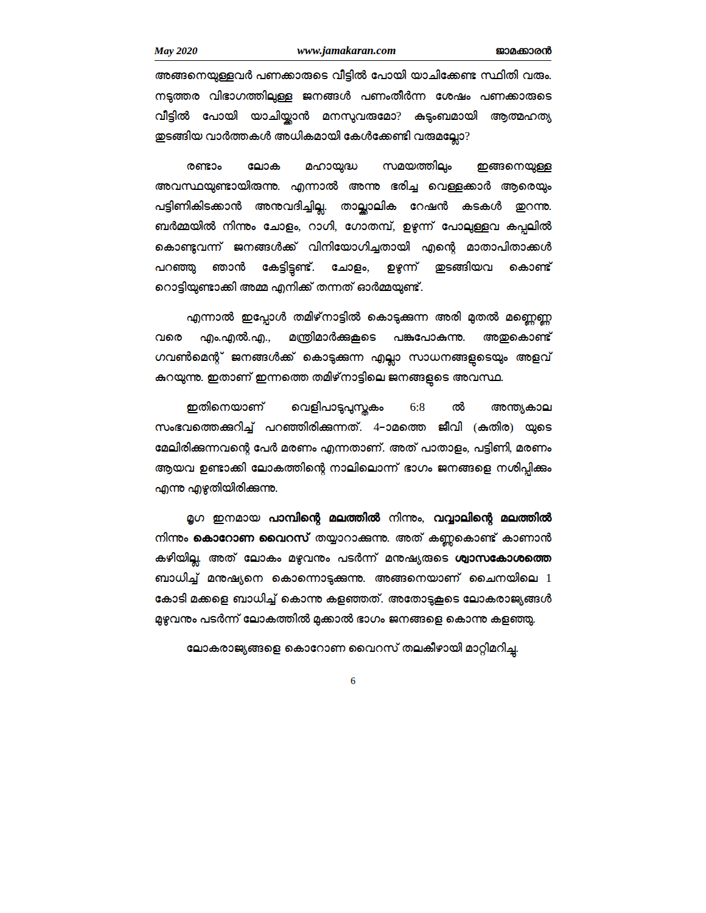May 2020 www.jamakaran.com ജാമക്കാരൻ
അങ്ങനെയുള്ളവർ പണക്കാരുടെ വീട്ടിൽ പോയി യാചിക്കേണ്ട സ്ഥിതി വരും. നടുത്തര വിഭാഗത്തിലുള്ള ജനങ്ങൾ പണംതീർന്ന ശേഷം പണക്കാരുടെ വീട്ടിൽ പോയി യാചിയ്ക്കാൻ മനസുവരുമോ? കുടുംബമായി ആത്മഹത്യ തുടങ്ങിയ വാർത്തകൾ അധികമായി കേൾക്കേണ്ടി വരുമല്ലോ?
രണ്ടാം ലോക മഹായുദ്ധ സമയത്തിലും ഇങ്ങനെയുള്ള അവസ്ഥയുണ്ടായിരുന്നു. എന്നാൽ അന്നു ഭരിച്ച വെള്ളക്കാർ ആരെയും പട്ടിണികിടക്കാൻ അനുവദിച്ചില്ല. താല്ക്കാലിക റേഷൻ കടകൾ തുറന്നു. ബർമ്മയിൽ നിന്നും ചോളം, റാഗി, ഗോതമ്പ്, ഉഴുന്ന് പോലുള്ളവ കപ്പലിൽ കൊണ്ടുവന്ന് ജനങ്ങൾക്ക് വിനിയോഗിച്ചതായി എന്റെ മാതാപിതാക്കൾ പറഞ്ഞു ഞാൻ കേട്ടിട്ടുണ്ട്. ചോളം, ഉഴുന്ന് തുടങ്ങിയവ കൊണ്ട് റൊട്ടിയുണ്ടാക്കി അമ്മ എനിക്ക് തന്നത് ഓർമ്മയുണ്ട്.
എന്നാൽ ഇപ്പോൾ തമിഴ്‌നാട്ടിൽ കൊടുക്കുന്ന അരി മുതൽ മണ്ണെണ്ണ വരെ എം.എൽ.എ., മന്ത്രിമാർക്കുകൂടെ പങ്കുപോകുന്നു. അതുകൊണ്ട് ഗവൺമെന്റ് ജനങ്ങൾക്ക് കൊടുക്കുന്ന എല്ലാ സാധനങ്ങളുടെയും അളവ് കുറയുന്നു. ഇതാണ് ഇന്നത്തെ തമിഴ്‌നാട്ടിലെ ജനങ്ങളുടെ അവസ്ഥ.
ഇതിനെയാണ് വെളിപാടുപുസ്തകം 6:8 ൽ അന്ത്യകാല സംഭവത്തെക്കുറിച്ച് പറഞ്ഞിരിക്കുന്നത്. 4–ാമത്തെ ജീവി (കുതിര) യുടെ മേലിരിക്കുന്നവന്റെ പേർ മരണം എന്നതാണ്. അത് പാതാളം, പട്ടിണി, മരണം ആയവ ഉണ്ടാക്കി ലോകത്തിന്റെ നാലിലൊന്ന് ഭാഗം ജനങ്ങളെ നശിപ്പിക്കും എന്നു എഴുതിയിരിക്കുന്നു.
മൃഗ ഇനമായ പാമ്പിന്റെ മലത്തിൽ നിന്നും, വവ്വാലിന്റെ മലത്തിൽ നിന്നും കൊറോണ വൈറസ് തയ്യാറാക്കുന്നു. അത് കണ്ണുകൊണ്ട് കാണാൻ കഴിയില്ല. അത് ലോകം മഴുവനും പടർന്ന് മനുഷ്യരുടെ ശ്വാസകോശത്തെ ബാധിച്ച് മനുഷ്യനെ കൊന്നൊടുക്കുന്നു. അങ്ങനെയാണ് ചൈനയിലെ 1 കോടി മക്കളെ ബാധിച്ച് കൊന്നു കളഞ്ഞത്. അതോടുകൂടെ ലോകരാജ്യങ്ങൾ മുഴുവനും പടർന്ന് ലോകത്തിൽ മുക്കാൽ ഭാഗം ജനങ്ങളെ കൊന്നു കളഞ്ഞു.
ലോകരാജ്യങ്ങളെ കൊറോണ വൈറസ് തലകീഴായി മാറ്റിമറിച്ചു.
6